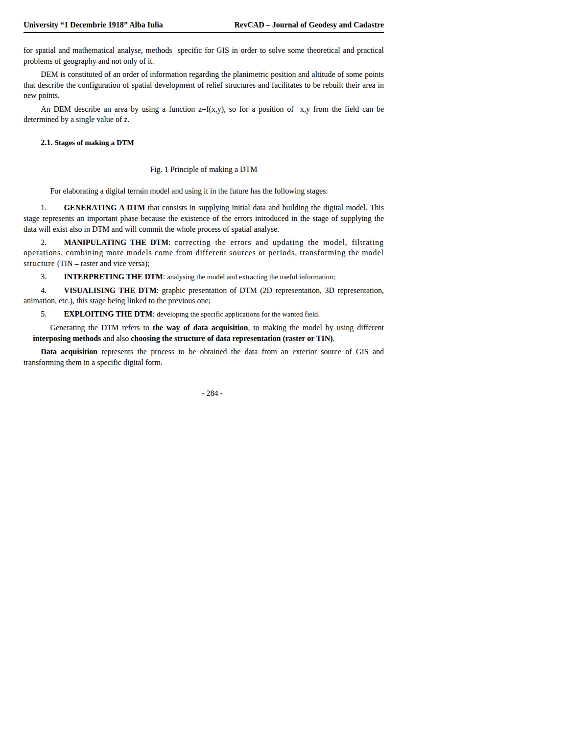University “1 Decembrie 1918” Alba Iulia RevCAD – Journal of Geodesy and Cadastre
for spatial and mathematical analyse, methods specific for GIS in order to solve some theoretical and practical problems of geography and not only of it.
DEM is constituted of an order of information regarding the planimetric position and altitude of some points that describe the configuration of spatial development of relief structures and facilitates to be rebuilt their area in new points.
An DEM describe an area by using a function z=f(x,y), so for a position of x,y from the field can be determined by a single value of z.
2.1. Stages of making a DTM
Fig. 1 Principle of making a DTM
For elaborating a digital terrain model and using it in the future has the following stages:
1. Generating a DTM that consists in supplying initial data and building the digital model. This stage represents an important phase because the existence of the errors introduced in the stage of supplying the data will exist also in DTM and will commit the whole process of spatial analyse.
2. Manipulating the DTM: correcting the errors and updating the model, filtrating operations, combining more models come from different sources or periods, transforming the model structure (TIN – raster and vice versa);
3. Interpreting the DTM: analysing the model and extracting the useful information;
4. Visualising the DTM: graphic presentation of DTM (2D representation, 3D representation, animation, etc.), this stage being linked to the previous one;
5. Exploiting the DTM: developing the specific applications for the wanted field.
Generating the DTM refers to the way of data acquisition, to making the model by using different interposing methods and also choosing the structure of data representation (raster or TIN).
Data acquisition represents the process to be obtained the data from an exterior source of GIS and transforming them in a specific digital form.
- 284 -